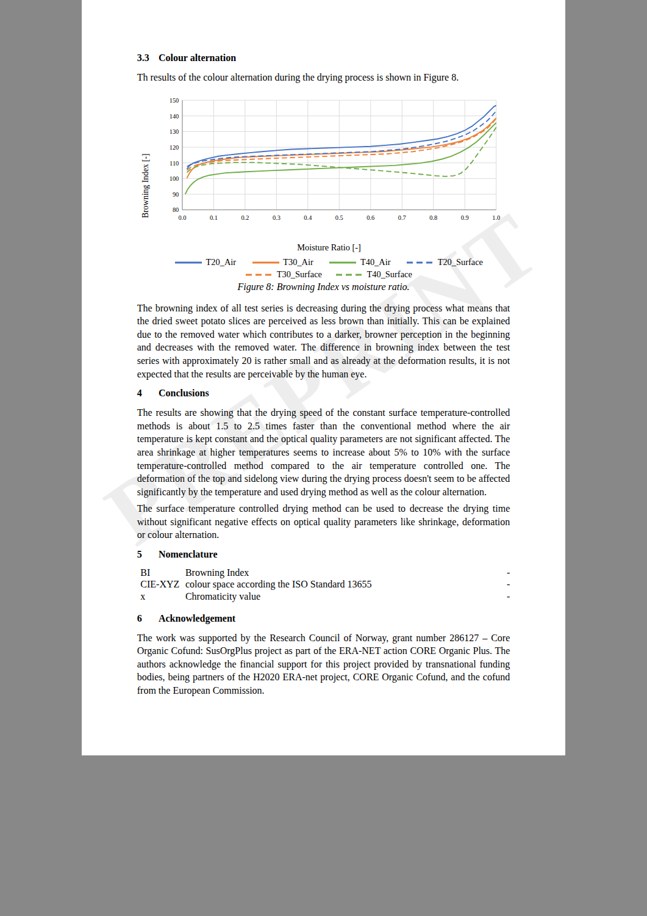PREPRINT
3.3 Colour alternation
Th results of the colour alternation during the drying process is shown in Figure 8.
Browning Index [-]
80 90 100 110 120 130 140 150 0.0 0.1 0.2 0.3 0.4 0.5 0.6 0.7 0.8 0.9 1.0
Moisture Ratio [-]
T20_Air
T30_Air
T40_Air
T20_Surface
T30_Surface
T40_Surface
Figure 8: Browning Index vs moisture ratio.
The browning index of all test series is decreasing during the drying process what means that the dried sweet potato slices are perceived as less brown than initially. This can be explained due to the removed water which contributes to a darker, browner perception in the beginning and decreases with the removed water. The difference in browning index between the test series with approximately 20 is rather small and as already at the deformation results, it is not expected that the results are perceivable by the human eye.
4 Conclusions
The results are showing that the drying speed of the constant surface temperature-controlled methods is about 1.5 to 2.5 times faster than the conventional method where the air temperature is kept constant and the optical quality parameters are not significant affected. The area shrinkage at higher temperatures seems to increase about 5% to 10% with the surface temperature-controlled method compared to the air temperature controlled one. The deformation of the top and sidelong view during the drying process doesn't seem to be affected significantly by the temperature and used drying method as well as the colour alternation.
The surface temperature controlled drying method can be used to decrease the drying time without significant negative effects on optical quality parameters like shrinkage, deformation or colour alternation.
5 Nomenclature
| BI | Browning Index | - |
| CIE-XYZ | colour space according the ISO Standard 13655 | - |
| x | Chromaticity value | - |
6 Acknowledgement
The work was supported by the Research Council of Norway, grant number 286127 – Core Organic Cofund: SusOrgPlus project as part of the ERA-NET action CORE Organic Plus. The authors acknowledge the financial support for this project provided by transnational funding bodies, being partners of the H2020 ERA-net project, CORE Organic Cofund, and the cofund from the European Commission.